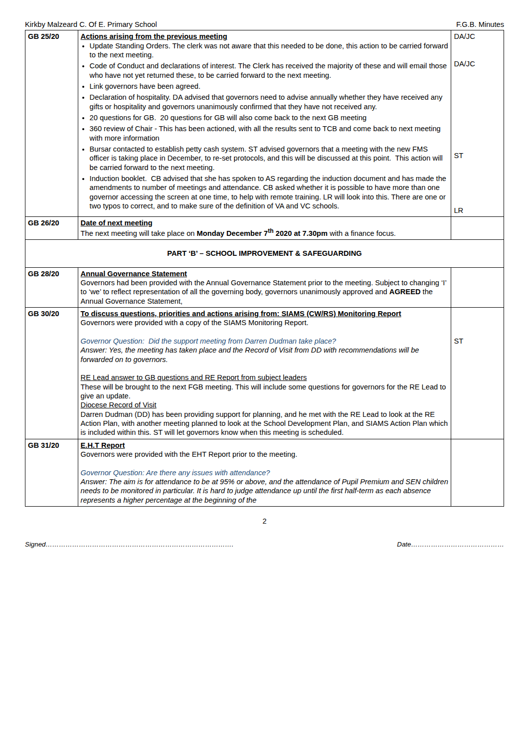Kirkby Malzeard C. Of E. Primary School F.G.B. Minutes
| GB 25/20 | Actions arising from the previous meeting Update Standing Orders. The clerk was not aware that this needed to be done, this action to be carried forward to the next meeting. Code of Conduct and declarations of interest. The Clerk has received the majority of these and will email those who have not yet returned these, to be carried forward to the next meeting. Link governors have been agreed. Declaration of hospitality. DA advised that governors need to advise annually whether they have received any gifts or hospitality and governors unanimously confirmed that they have not received any. 20 questions for GB. 20 questions for GB will also come back to the next GB meeting 360 review of Chair - This has been actioned, with all the results sent to TCB and come back to next meeting with more information Bursar contacted to establish petty cash system. ST advised governors that a meeting with the new FMS officer is taking place in December, to re-set protocols, and this will be discussed at this point. This action will be carried forward to the next meeting. Induction booklet. CB advised that she has spoken to AS regarding the induction document and has made the amendments to number of meetings and attendance. CB asked whether it is possible to have more than one governor accessing the screen at one time, to help with remote training. LR will look into this. There are one or two typos to correct, and to make sure of the definition of VA and VC schools. | DA/JC DA/JC ST LR |
| GB 26/20 | Date of next meeting The next meeting will take place on Monday December 7 th 2020 at 7.30pm with a finance focus. | |
| PART ‘B’ – SCHOOL IMPROVEMENT & SAFEGUARDING |
| GB 28/20 | Annual Governance Statement Governors had been provided with the Annual Governance Statement prior to the meeting. Subject to changing ‘I’ to ‘we’ to reflect representation of all the governing body, governors unanimously approved and AGREED the Annual Governance Statement, | |
| GB 30/20 | To discuss questions, priorities and actions arising from: SIAMS (CW/RS) Monitoring Report Governors were provided with a copy of the SIAMS Monitoring Report. Governor Question: Did the support meeting from Darren Dudman take place? Answer: Yes, the meeting has taken place and the Record of Visit from DD with recommendations will be forwarded on to governors. RE Lead answer to GB questions and RE Report from subject leaders These will be brought to the next FGB meeting. This will include some questions for governors for the RE Lead to give an update. Diocese Record of Visit Darren Dudman (DD) has been providing support for planning, and he met with the RE Lead to look at the RE Action Plan, with another meeting planned to look at the School Development Plan, and SIAMS Action Plan which is included within this. ST will let governors know when this meeting is scheduled. | ST |
| GB 31/20 | E.H.T Report Governors were provided with the EHT Report prior to the meeting. Governor Question: Are there any issues with attendance? Answer: The aim is for attendance to be at 95% or above, and the attendance of Pupil Premium and SEN children needs to be monitored in particular. It is hard to judge attendance up until the first half-term as each absence represents a higher percentage at the beginning of the | |
2
Signed…………………………………………………………………………. Date……………………………………